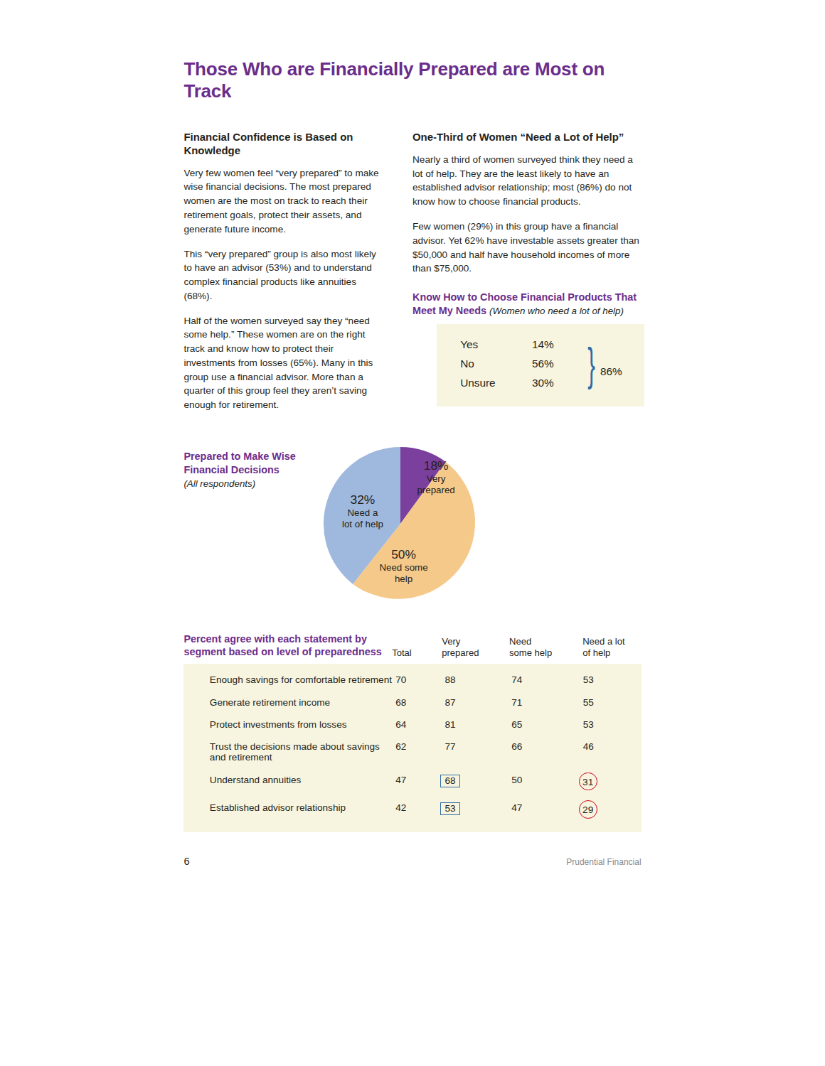Those Who are Financially Prepared are Most on Track
Financial Confidence is Based on Knowledge
Very few women feel “very prepared” to make wise financial decisions. The most prepared women are the most on track to reach their retirement goals, protect their assets, and generate future income.
This “very prepared” group is also most likely to have an advisor (53%) and to understand complex financial products like annuities (68%).
Half of the women surveyed say they “need some help.” These women are on the right track and know how to protect their investments from losses (65%). Many in this group use a financial advisor. More than a quarter of this group feel they aren’t saving enough for retirement.
One-Third of Women “Need a Lot of Help”
Nearly a third of women surveyed think they need a lot of help. They are the least likely to have an established advisor relationship; most (86%) do not know how to choose financial products.
Few women (29%) in this group have a financial advisor. Yet 62% have investable assets greater than $50,000 and half have household incomes of more than $75,000.
Know How to Choose Financial Products That Meet My Needs (Women who need a lot of help)
Yes
14%
No
56%
Unsure
30%
} 86%
Prepared to Make Wise Financial Decisions
(All respondents)
18%
Very
prepared
32%
Need a
lot of help
50%
Need some
help
Percent agree with each statement by segment based on level of preparedness
Total
Very
prepared
Need
some help
Need a lot
of help
| Enough savings for comfortable retirement | 70 | 88 | 74 | 53 |
| Generate retirement income | 68 | 87 | 71 | 55 |
| Protect investments from losses | 64 | 81 | 65 | 53 |
| Trust the decisions made about savings and retirement | 62 | 77 | 66 | 46 |
| Understand annuities | 47 | 68 | 50 | 31 |
| Established advisor relationship | 42 | 53 | 47 | 29 |
6
Prudential Financial